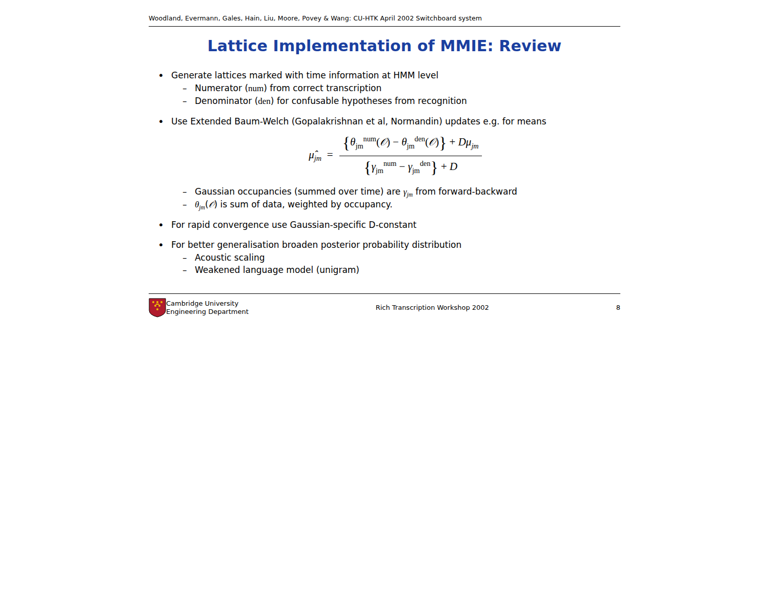Woodland, Evermann, Gales, Hain, Liu, Moore, Povey & Wang: CU-HTK April 2002 Switchboard system
Lattice Implementation of MMIE: Review
Generate lattices marked with time information at HMM level
Numerator (num) from correct transcription
Denominator (den) for confusable hypotheses from recognition
Use Extended Baum-Welch (Gopalakrishnan et al, Normandin) updates e.g. for means
μ̂jm = {θjmnum(𝒪) − θjmden(𝒪)} + Dμjm {γjmnum − γjmden} + D
Gaussian occupancies (summed over time) are γjm from forward-backward
θjm(𝒪) is sum of data, weighted by occupancy.
For rapid convergence use Gaussian-specific D-constant
For better generalisation broaden posterior probability distribution
Acoustic scaling
Weakened language model (unigram)
| | Cambridge University Engineering Department | Rich Transcription Workshop 2002 | 8 |